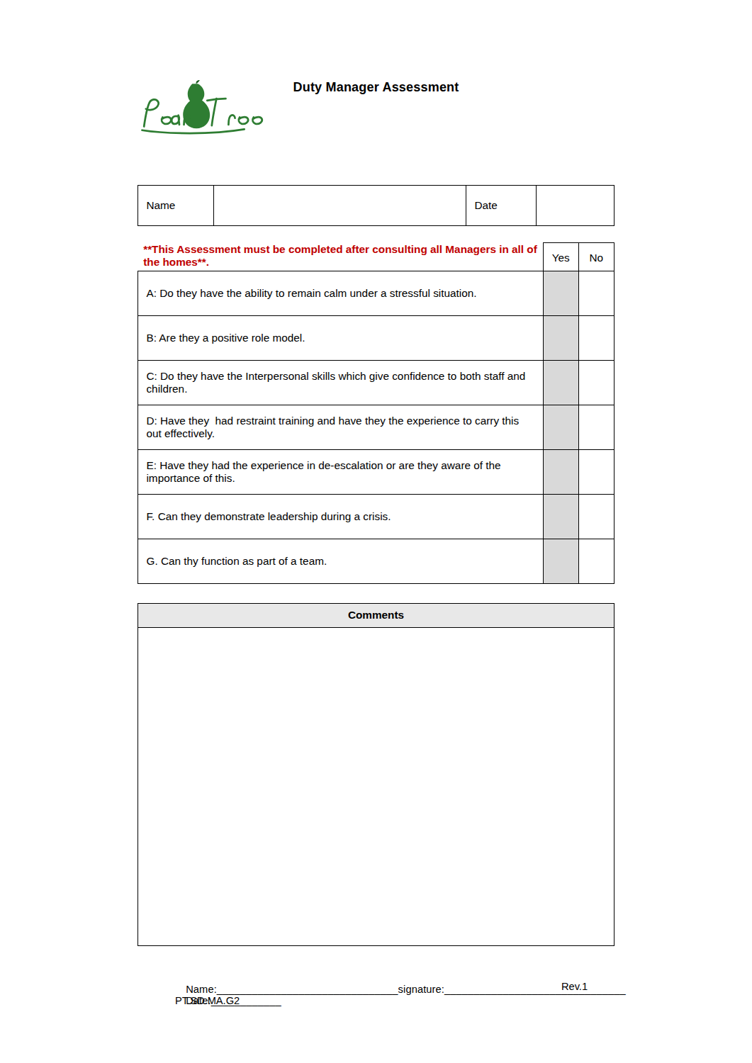Duty Manager Assessment
| Name | | Date | |
| **This Assessment must be completed after consulting all Managers in all of the homes**. | Yes | No |
| A: Do they have the ability to remain calm under a stressful situation. | | |
| B: Are they a positive role model. | | |
| C: Do they have the Interpersonal skills which give confidence to both staff and children. | | |
| D: Have they had restraint training and have they the experience to carry this out effectively. | | |
| E: Have they had the experience in de-escalation or are they aware of the importance of this. | | |
| F. Can they demonstrate leadership during a crisis. | | |
| G. Can thy function as part of a team. | | |
| Comments |
Name:_______________________________signature:_______________________________ Date:____________
Rev.1
PT.SD.MA.G2